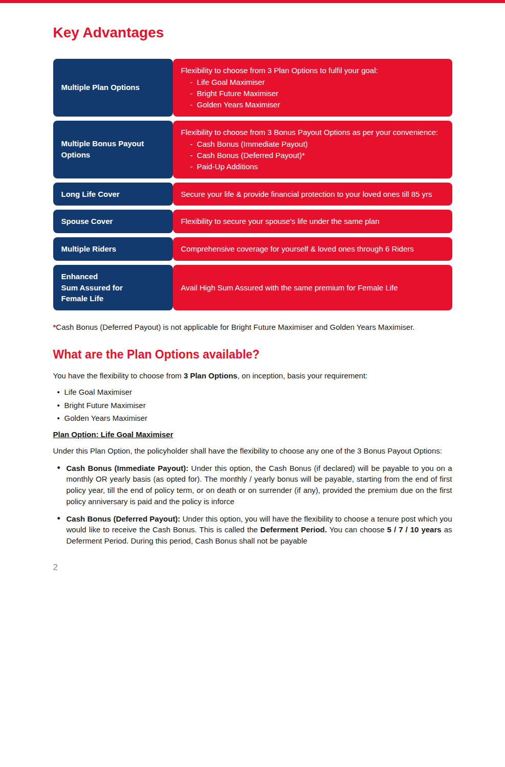Key Advantages
| Multiple Plan Options | Flexibility to choose from 3 Plan Options to fulfil your goal: Life Goal Maximiser Bright Future Maximiser Golden Years Maximiser |
| Multiple Bonus Payout Options | Flexibility to choose from 3 Bonus Payout Options as per your convenience: Cash Bonus (Immediate Payout) Cash Bonus (Deferred Payout)* Paid-Up Additions |
| Long Life Cover | Secure your life & provide financial protection to your loved ones till 85 yrs |
| Spouse Cover | Flexibility to secure your spouse's life under the same plan |
| Multiple Riders | Comprehensive coverage for yourself & loved ones through 6 Riders |
| Enhanced Sum Assured for Female Life | Avail High Sum Assured with the same premium for Female Life |
*Cash Bonus (Deferred Payout) is not applicable for Bright Future Maximiser and Golden Years Maximiser.
What are the Plan Options available?
You have the flexibility to choose from 3 Plan Options, on inception, basis your requirement:
Life Goal Maximiser
Bright Future Maximiser
Golden Years Maximiser
Plan Option: Life Goal Maximiser
Under this Plan Option, the policyholder shall have the flexibility to choose any one of the 3 Bonus Payout Options:
Cash Bonus (Immediate Payout): Under this option, the Cash Bonus (if declared) will be payable to you on a monthly OR yearly basis (as opted for). The monthly / yearly bonus will be payable, starting from the end of first policy year, till the end of policy term, or on death or on surrender (if any), provided the premium due on the first policy anniversary is paid and the policy is inforce
Cash Bonus (Deferred Payout): Under this option, you will have the flexibility to choose a tenure post which you would like to receive the Cash Bonus. This is called the Deferment Period. You can choose 5 / 7 / 10 years as Deferment Period. During this period, Cash Bonus shall not be payable
2